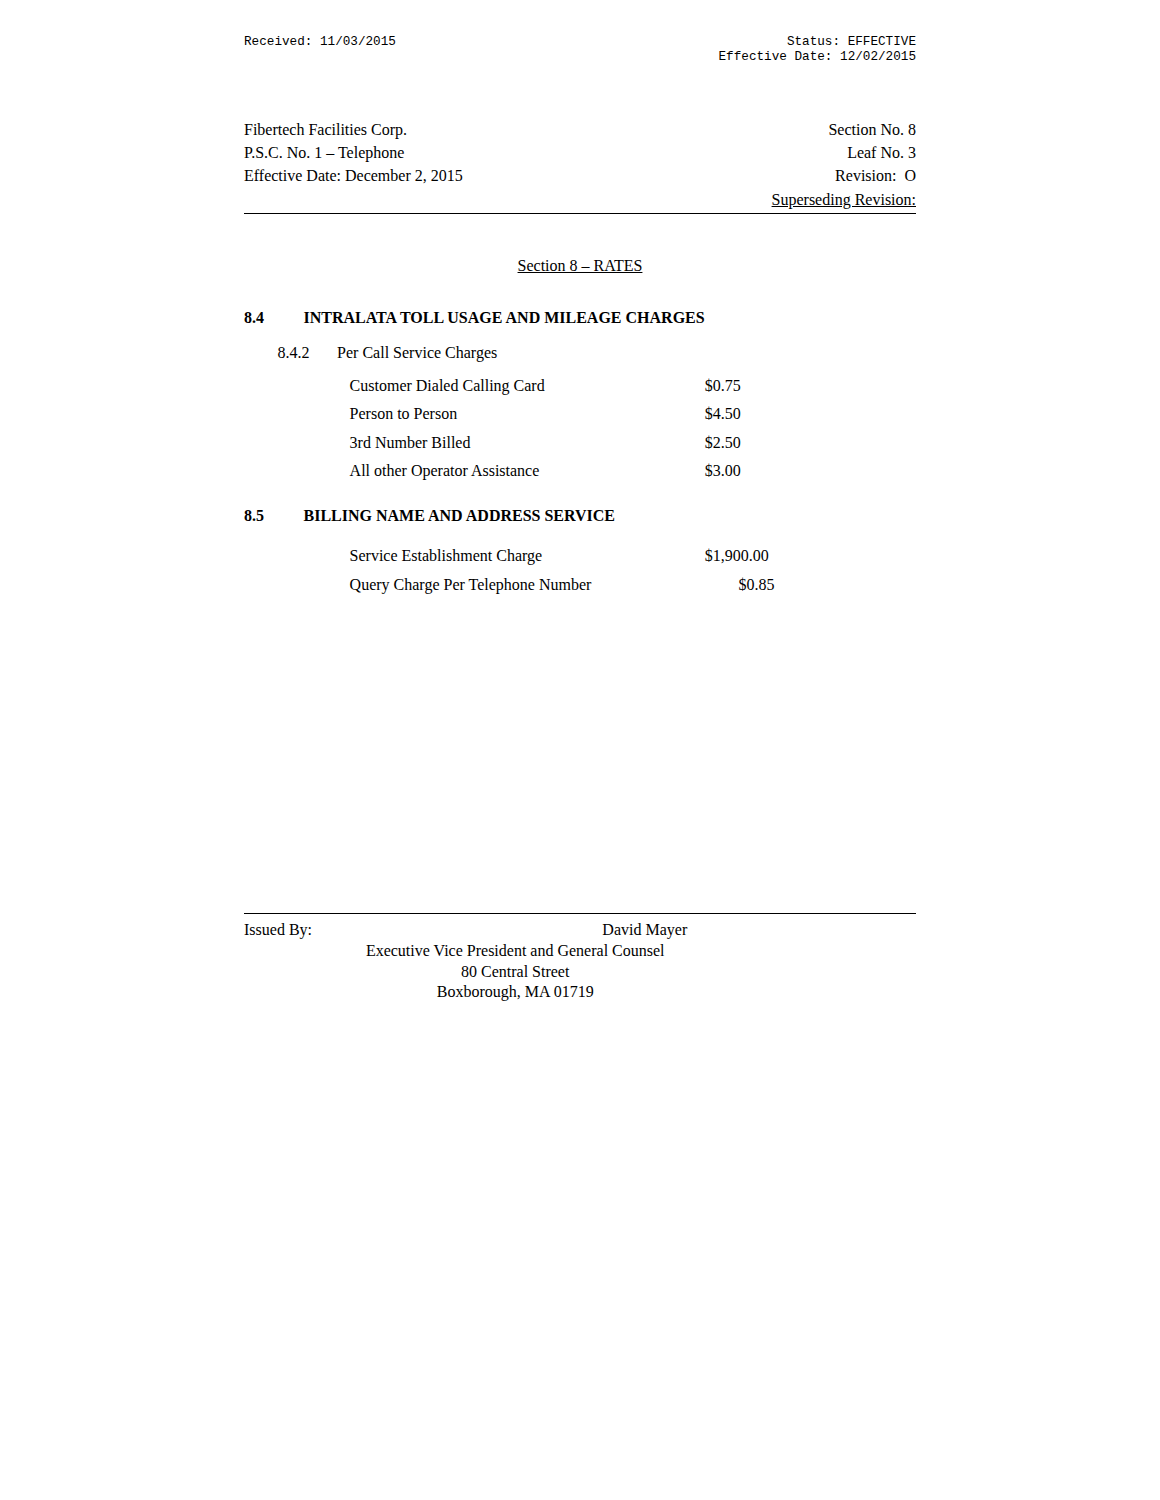Received: 11/03/2015
Status: EFFECTIVE
Effective Date: 12/02/2015
Fibertech Facilities Corp.
P.S.C. No. 1 – Telephone
Effective Date: December 2, 2015
Section No. 8
Leaf No. 3
Revision: O
Superseding Revision:
Section 8 – RATES
8.4
INTRALATA TOLL USAGE AND MILEAGE CHARGES
8.4.2
Per Call Service Charges
| Customer Dialed Calling Card | $0.75 |
| Person to Person | $4.50 |
| 3rd Number Billed | $2.50 |
| All other Operator Assistance | $3.00 |
8.5
BILLING NAME AND ADDRESS SERVICE
| Service Establishment Charge | $1,900.00 |
| Query Charge Per Telephone Number | $0.85 |
Issued By:
David Mayer
Executive Vice President and General Counsel
80 Central Street
Boxborough, MA 01719